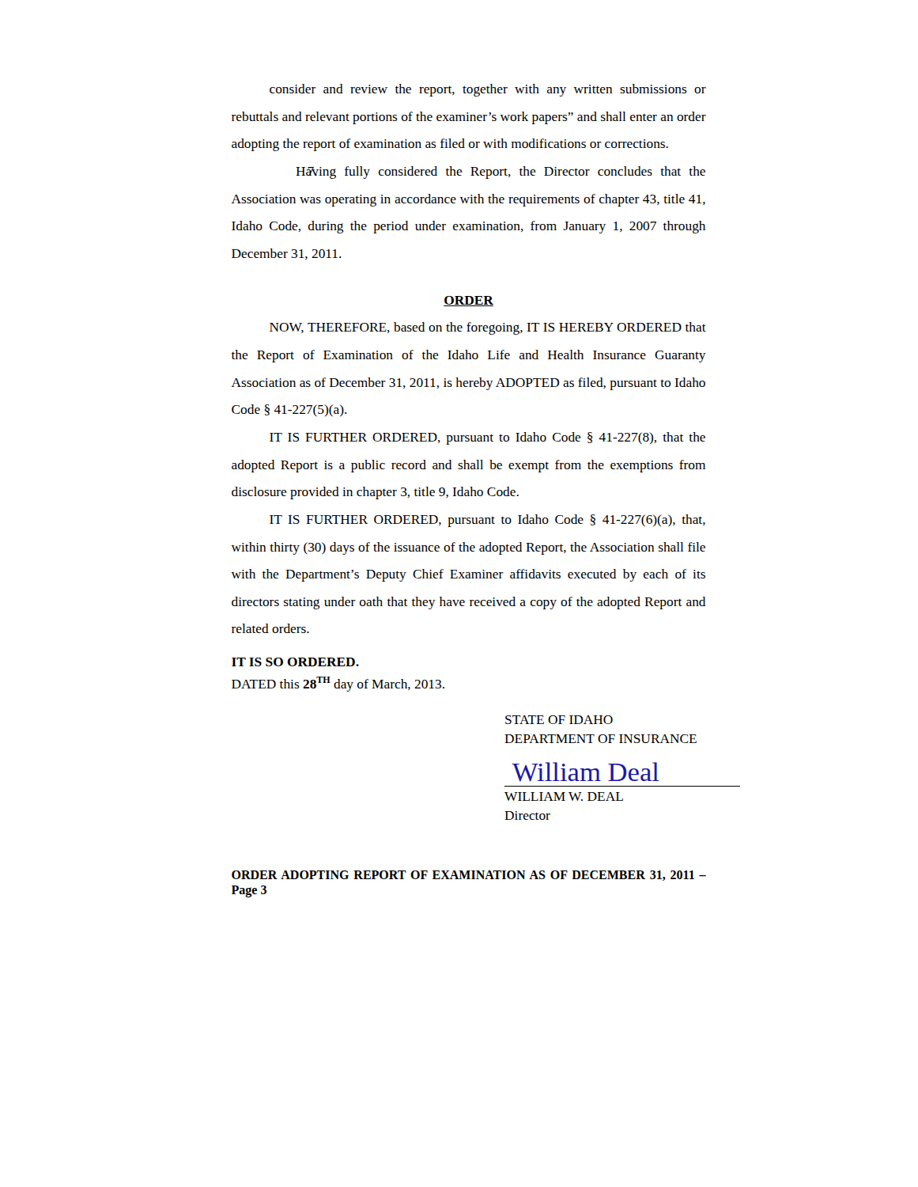consider and review the report, together with any written submissions or rebuttals and relevant portions of the examiner’s work papers” and shall enter an order adopting the report of examination as filed or with modifications or corrections.
7. Having fully considered the Report, the Director concludes that the Association was operating in accordance with the requirements of chapter 43, title 41, Idaho Code, during the period under examination, from January 1, 2007 through December 31, 2011.
ORDER
NOW, THEREFORE, based on the foregoing, IT IS HEREBY ORDERED that the Report of Examination of the Idaho Life and Health Insurance Guaranty Association as of December 31, 2011, is hereby ADOPTED as filed, pursuant to Idaho Code § 41-227(5)(a).
IT IS FURTHER ORDERED, pursuant to Idaho Code § 41-227(8), that the adopted Report is a public record and shall be exempt from the exemptions from disclosure provided in chapter 3, title 9, Idaho Code.
IT IS FURTHER ORDERED, pursuant to Idaho Code § 41-227(6)(a), that, within thirty (30) days of the issuance of the adopted Report, the Association shall file with the Department’s Deputy Chief Examiner affidavits executed by each of its directors stating under oath that they have received a copy of the adopted Report and related orders.
IT IS SO ORDERED.
DATED this 28TH day of March, 2013.
STATE OF IDAHO
DEPARTMENT OF INSURANCE
William Deal
WILLIAM W. DEAL
Director
ORDER ADOPTING REPORT OF EXAMINATION AS OF DECEMBER 31, 2011 – Page 3